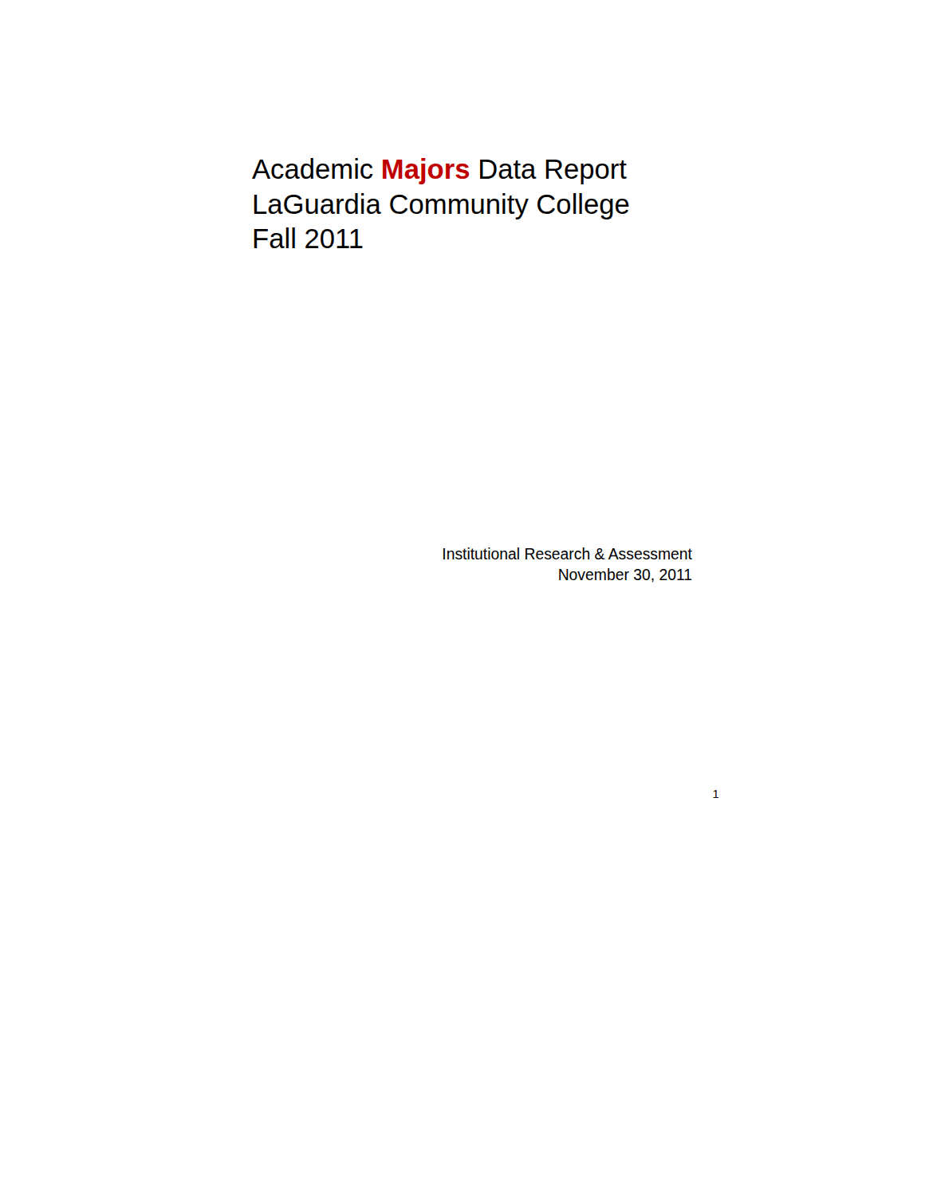Academic Majors Data Report
LaGuardia Community College
Fall 2011
Institutional Research & Assessment
November 30, 2011
1